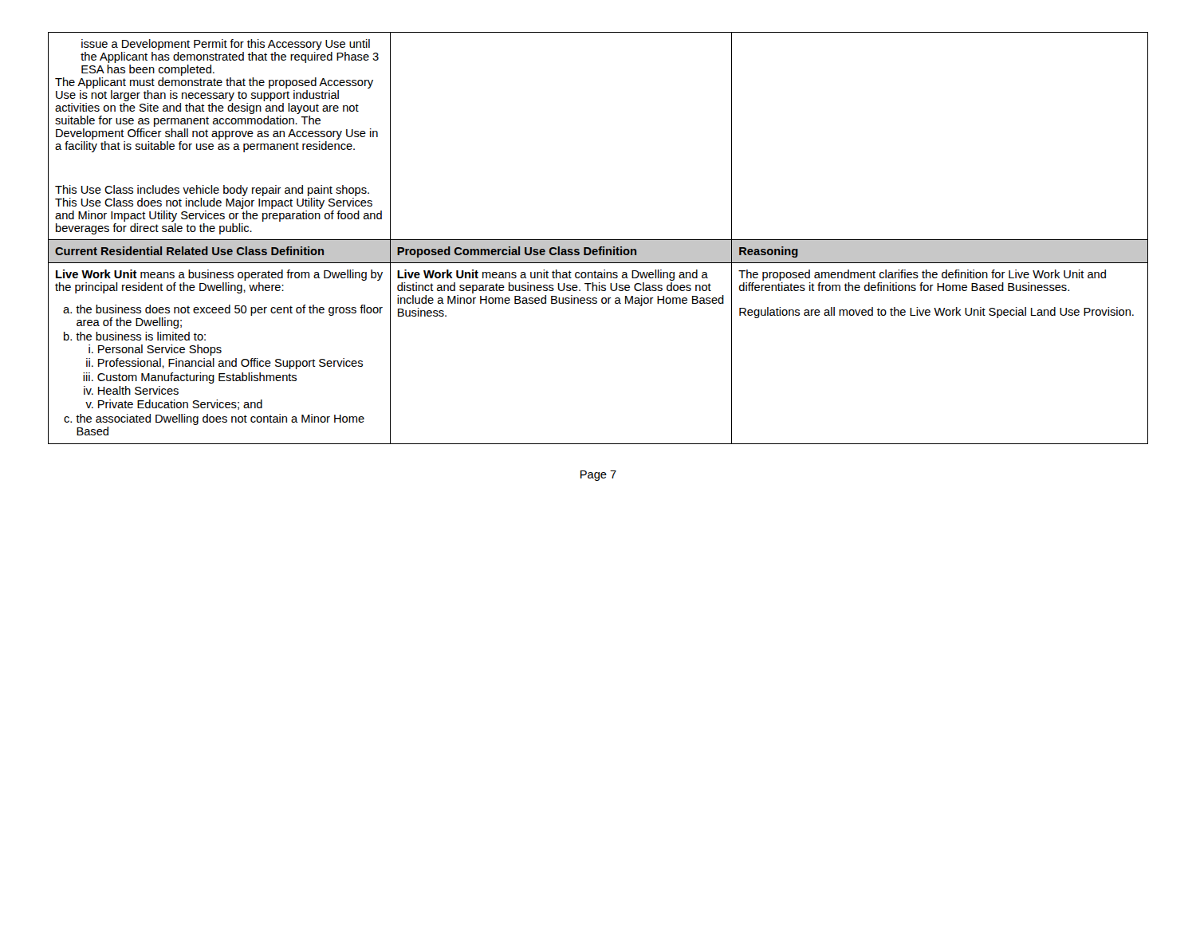| issue a Development Permit for this Accessory Use until the Applicant has demonstrated that the required Phase 3 ESA has been completed. The Applicant must demonstrate that the proposed Accessory Use is not larger than is necessary to support industrial activities on the Site and that the design and layout are not suitable for use as permanent accommodation. The Development Officer shall not approve as an Accessory Use in a facility that is suitable for use as a permanent residence. This Use Class includes vehicle body repair and paint shops. This Use Class does not include Major Impact Utility Services and Minor Impact Utility Services or the preparation of food and beverages for direct sale to the public. | | |
| Current Residential Related Use Class Definition | Proposed Commercial Use Class Definition | Reasoning |
| Live Work Unit means a business operated from a Dwelling by the principal resident of the Dwelling, where: the business does not exceed 50 per cent of the gross floor area of the Dwelling; the business is limited to: Personal Service Shops Professional, Financial and Office Support Services Custom Manufacturing Establishments Health Services Private Education Services; and the associated Dwelling does not contain a Minor Home Based | Live Work Unit means a unit that contains a Dwelling and a distinct and separate business Use. This Use Class does not include a Minor Home Based Business or a Major Home Based Business. | The proposed amendment clarifies the definition for Live Work Unit and differentiates it from the definitions for Home Based Businesses. Regulations are all moved to the Live Work Unit Special Land Use Provision. |
Page 7